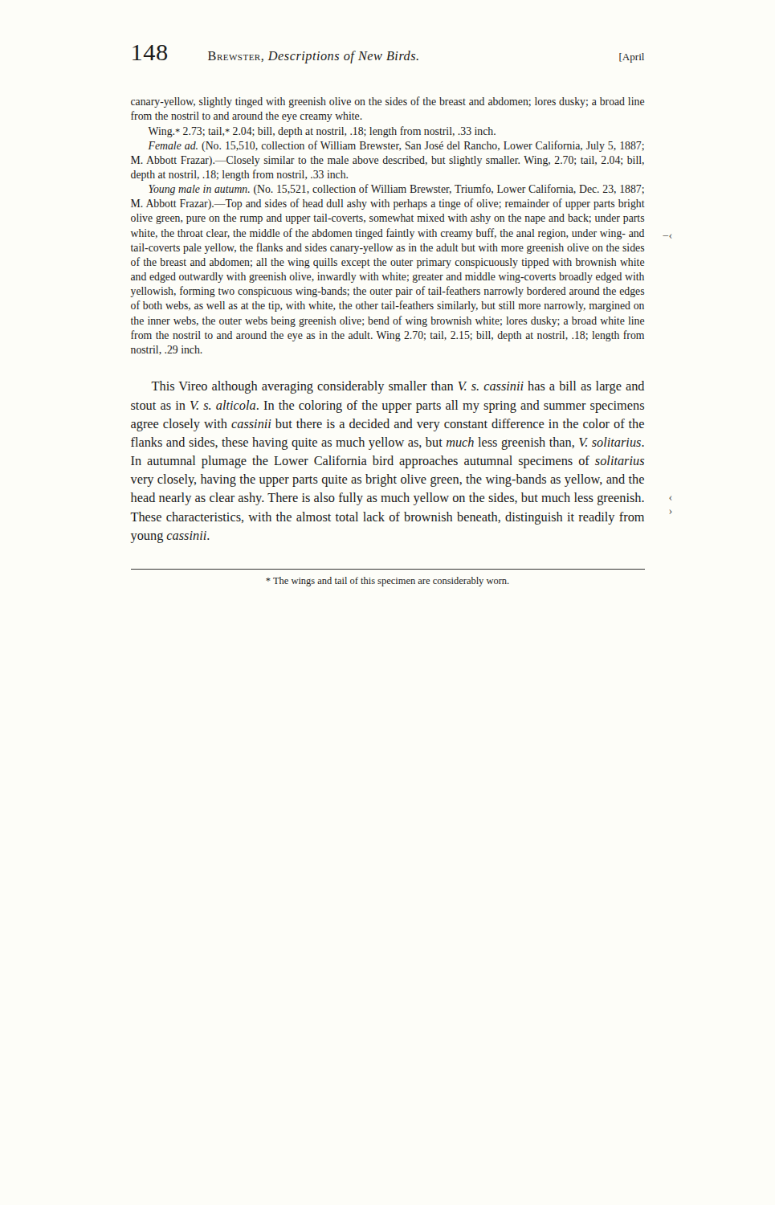148 Brewster, Descriptions of New Birds. [April
−‹ ‹
›
canary-yellow, slightly tinged with greenish olive on the sides of the breast and abdomen; lores dusky; a broad line from the nostril to and around the eye creamy white.
Wing.* 2.73; tail,* 2.04; bill, depth at nostril, .18; length from nostril, .33 inch.
Female ad. (No. 15,510, collection of William Brewster, San José del Rancho, Lower California, July 5, 1887; M. Abbott Frazar).—Closely similar to the male above described, but slightly smaller. Wing, 2.70; tail, 2.04; bill, depth at nostril, .18; length from nostril, .33 inch.
Young male in autumn. (No. 15,521, collection of William Brewster, Triumfo, Lower California, Dec. 23, 1887; M. Abbott Frazar).—Top and sides of head dull ashy with perhaps a tinge of olive; remainder of upper parts bright olive green, pure on the rump and upper tail-coverts, somewhat mixed with ashy on the nape and back; under parts white, the throat clear, the middle of the abdomen tinged faintly with creamy buff, the anal region, under wing- and tail-coverts pale yellow, the flanks and sides canary-yellow as in the adult but with more greenish olive on the sides of the breast and abdomen; all the wing quills except the outer primary conspicuously tipped with brownish white and edged outwardly with greenish olive, inwardly with white; greater and middle wing-coverts broadly edged with yellowish, forming two conspicuous wing-bands; the outer pair of tail-feathers narrowly bordered around the edges of both webs, as well as at the tip, with white, the other tail-feathers similarly, but still more narrowly, margined on the inner webs, the outer webs being greenish olive; bend of wing brownish white; lores dusky; a broad white line from the nostril to and around the eye as in the adult. Wing 2.70; tail, 2.15; bill, depth at nostril, .18; length from nostril, .29 inch.
This Vireo although averaging considerably smaller than V. s. cassinii has a bill as large and stout as in V. s. alticola. In the coloring of the upper parts all my spring and summer specimens agree closely with cassinii but there is a decided and very constant difference in the color of the flanks and sides, these having quite as much yellow as, but much less greenish than, V. solitarius. In autumnal plumage the Lower California bird approaches autumnal specimens of solitarius very closely, having the upper parts quite as bright olive green, the wing-bands as yellow, and the head nearly as clear ashy. There is also fully as much yellow on the sides, but much less greenish. These characteristics, with the almost total lack of brownish beneath, distinguish it readily from young cassinii.
* The wings and tail of this specimen are considerably worn.